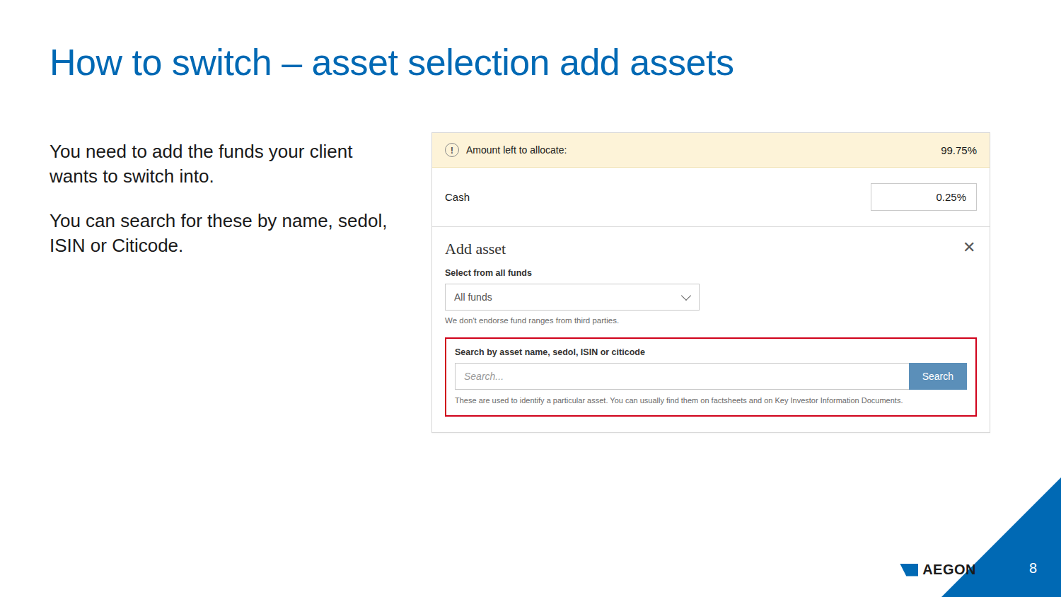How to switch – asset selection add assets
You need to add the funds your client wants to switch into.
You can search for these by name, sedol, ISIN or Citicode.
! Amount left to allocate:
99.75%
Cash 0.25%
Add asset
✕
Select from all funds
All funds
We don't endorse fund ranges from third parties.
Search by asset name, sedol, ISIN or citicode
Search
These are used to identify a particular asset. You can usually find them on factsheets and on Key Investor Information Documents.
AEGON
8